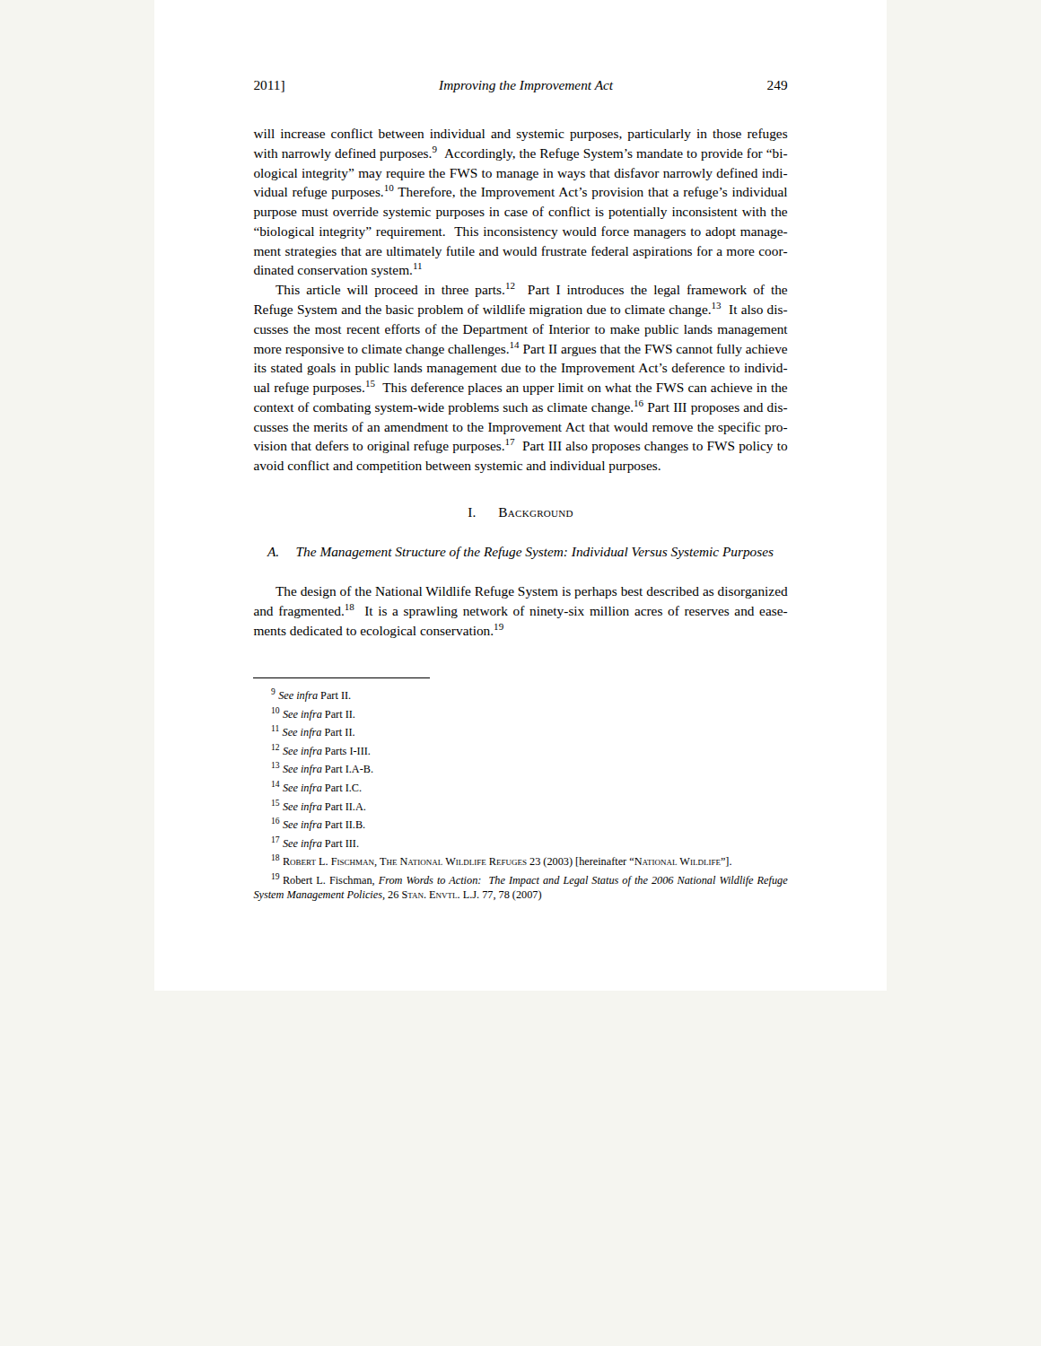2011] Improving the Improvement Act 249
will increase conflict between individual and systemic purposes, particularly in those refuges with narrowly defined purposes.9 Accordingly, the Refuge System’s mandate to provide for “biological integrity” may require the FWS to manage in ways that disfavor narrowly defined individual refuge purposes.10 Therefore, the Improvement Act’s provision that a refuge’s individual purpose must override systemic purposes in case of conflict is potentially inconsistent with the “biological integrity” requirement. This inconsistency would force managers to adopt management strategies that are ultimately futile and would frustrate federal aspirations for a more coordinated conservation system.11
This article will proceed in three parts.12 Part I introduces the legal framework of the Refuge System and the basic problem of wildlife migration due to climate change.13 It also discusses the most recent efforts of the Department of Interior to make public lands management more responsive to climate change challenges.14 Part II argues that the FWS cannot fully achieve its stated goals in public lands management due to the Improvement Act’s deference to individual refuge purposes.15 This deference places an upper limit on what the FWS can achieve in the context of combating system-wide problems such as climate change.16 Part III proposes and discusses the merits of an amendment to the Improvement Act that would remove the specific provision that defers to original refuge purposes.17 Part III also proposes changes to FWS policy to avoid conflict and competition between systemic and individual purposes.
I. Background
A. The Management Structure of the Refuge System: Individual Versus Systemic Purposes
The design of the National Wildlife Refuge System is perhaps best described as disorganized and fragmented.18 It is a sprawling network of ninety-six million acres of reserves and easements dedicated to ecological conservation.19
9 See infra Part II.
10 See infra Part II.
11 See infra Part II.
12 See infra Parts I-III.
13 See infra Part I.A-B.
14 See infra Part I.C.
15 See infra Part II.A.
16 See infra Part II.B.
17 See infra Part III.
18 Robert L. Fischman, The National Wildlife Refuges 23 (2003) [hereinafter “National Wildlife”].
19 Robert L. Fischman, From Words to Action: The Impact and Legal Status of the 2006 National Wildlife Refuge System Management Policies, 26 Stan. Envtl. L.J. 77, 78 (2007)